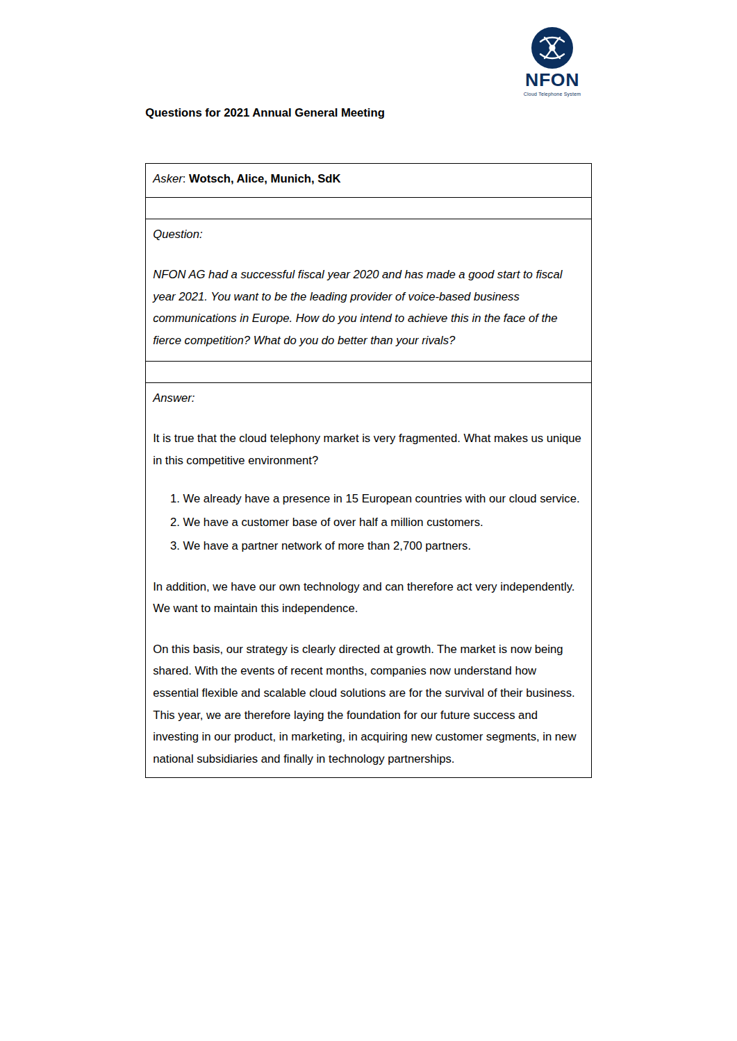NFON
Cloud Telephone System
Questions for 2021 Annual General Meeting
| Asker : Wotsch, Alice, Munich, SdK |
| Question: NFON AG had a successful fiscal year 2020 and has made a good start to fiscal year 2021. You want to be the leading provider of voice-based business communications in Europe. How do you intend to achieve this in the face of the fierce competition? What do you do better than your rivals? |
| Answer: It is true that the cloud telephony market is very fragmented. What makes us unique in this competitive environment? We already have a presence in 15 European countries with our cloud service. We have a customer base of over half a million customers. We have a partner network of more than 2,700 partners. In addition, we have our own technology and can therefore act very independently. We want to maintain this independence. On this basis, our strategy is clearly directed at growth. The market is now being shared. With the events of recent months, companies now understand how essential flexible and scalable cloud solutions are for the survival of their business. This year, we are therefore laying the foundation for our future success and investing in our product, in marketing, in acquiring new customer segments, in new national subsidiaries and finally in technology partnerships. |